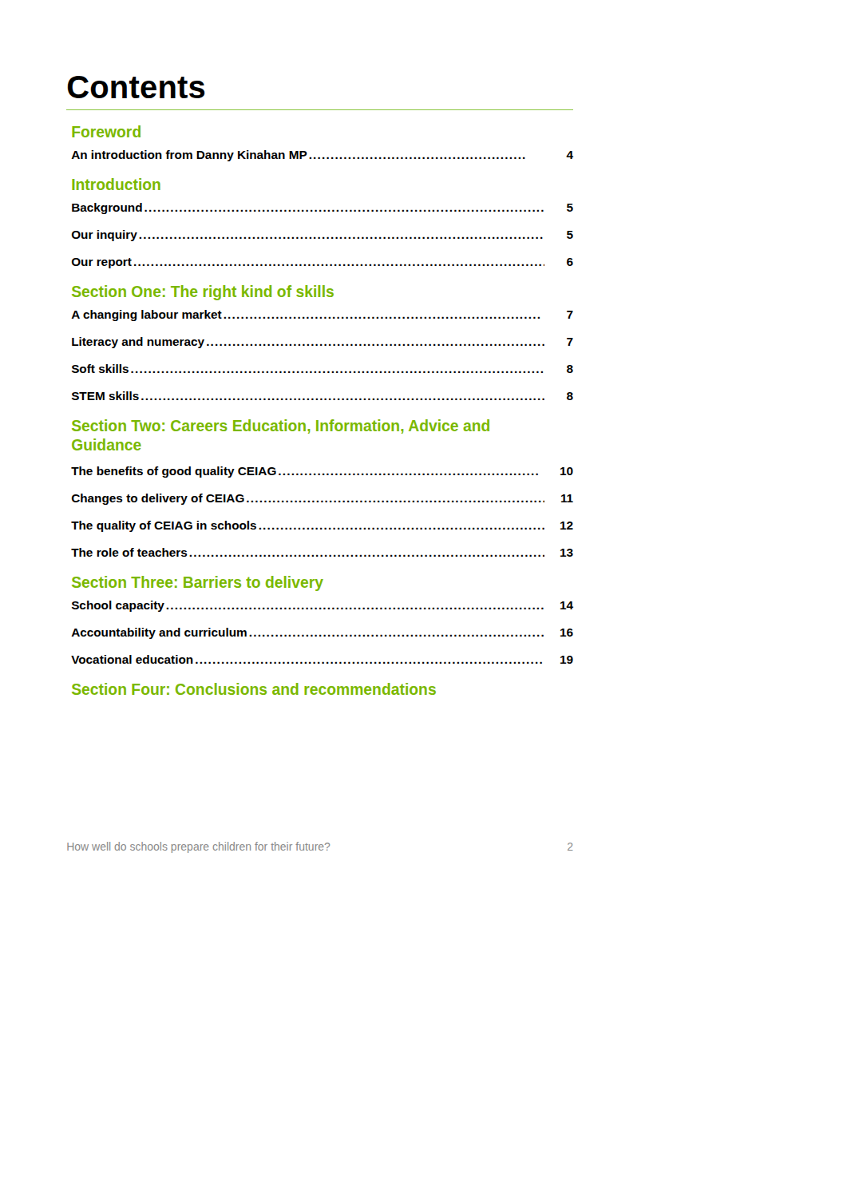Contents
Foreword
An introduction from Danny Kinahan MP.................................................. 4
Introduction
Background............................................................................................... 5
Our inquiry................................................................................................ 5
Our report................................................................................................ 6
Section One: The right kind of skills
A changing labour market......................................................................... 7
Literacy and numeracy.............................................................................. 7
Soft skills.................................................................................................. 8
STEM skills............................................................................................... 8
Section Two: Careers Education, Information, Advice and
Guidance
The benefits of good quality CEIAG............................................................ 10
Changes to delivery of CEIAG..................................................................... 11
The quality of CEIAG in schools.................................................................. 12
The role of teachers.................................................................................. 13
Section Three: Barriers to delivery
School capacity......................................................................................... 14
Accountability and curriculum..................................................................... 16
Vocational education................................................................................ 19
Section Four: Conclusions and recommendations
How well do schools prepare children for their future? 2